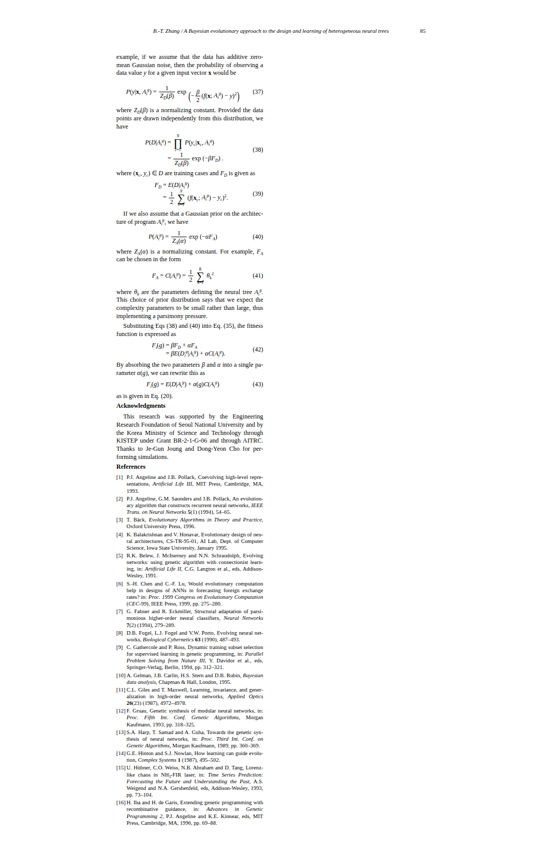B.-T. Zhang / A Bayesian evolutionary approach to the design and learning of heterogeneous neural trees 85
example, if we assume that the data has additive zero-mean Gaussian noise, then the probability of observing a data value y for a given input vector x would be
P(y|x, Aig) = 1 ZD(β) exp (−β 2(f(x; Aig) − y)2) (37)
where ZD(β) is a normalizing constant. Provided the data points are drawn independently from this distribution, we have
P(D|Aig) = N∏c=1 P(yc|xc, Aig) = 1 ZD(β) exp (−βFD) . (38)
where (xc, yc) ∈ D are training cases and FD is given as
FD = E(D|Aig) = 12 N∑c=1 (f(xc; Aig) − yc)2. (39)
If we also assume that a Gaussian prior on the architecture of program Aig, we have
P(Aig) = 1 ZA(α) exp (−αFA) (40)
where ZA(α) is a normalizing constant. For example, FA can be chosen in the form
FA = C(Aig) = 12 K∑k=1 θk2 (41)
where θk are the parameters defining the neural tree Aig. This choice of prior distribution says that we expect the complexity parameters to be small rather than large, thus implementing a parsimony pressure.
Substituting Eqs (38) and (40) into Eq. (35), the fitness function is expressed as
Fi(g) = βFD + αFA = βE(Dig|Aig) + αC(Aig). (42)
By absorbing the two parameters β and α into a single parameter α(g), we can rewrite this as
Fi(g) = E(D|Aig) + α(g)C(Aig) (43)
as is given in Eq. (20).
Acknowledgments
This research was supported by the Engineering Research Foundation of Seoul National University and by the Korea Ministry of Science and Technology through KISTEP under Grant BR-2-1-G-06 and through AITRC. Thanks to Je-Gun Joung and Dong-Yeon Cho for performing simulations.
References
P.J. Angeline and J.B. Pollack, Coevolving high-level representations, Artificial Life III, MIT Press, Cambridge, MA, 1993.
P.J. Angeline, G.M. Saunders and J.B. Pollack, An evolutionary algorithm that constructs recurrent neural networks, IEEE Trans. on Neural Networks 5(1) (1994), 54–65.
T. Bäck, Evolutionary Algorithms in Theory and Practice, Oxford University Press, 1996.
K. Balakrishnan and V. Honavar, Evolutionary design of neural architectures, CS-TR-95-01, AI Lab, Dept. of Computer Science, Iowa State University, January 1995.
R.K. Belew, J. McInerney and N.N. Schraudolph, Evolving networks: using genetic algorithm with connectionist learning, in: Artificial Life II, C.G. Langton et al., eds, Addison-Wesley, 1991.
S.-H. Chen and C.-F. Lu, Would evolutionary computation help in designs of ANNs in forecasting foreign exchange rates? in: Proc. 1999 Congress on Evolutionary Computation (CEC-99), IEEE Press, 1999, pp. 275–280.
G. Fahner and R. Eckmiller, Structural adaptation of parsimonious higher-order neural classifiers, Neural Networks 7(2) (1994), 279–289.
D.B. Fogel, L.J. Fogel and V.W. Porto, Evolving neural networks, Biological Cybernetics 63 (1990), 487–493.
C. Gathercole and P. Ross, Dynamic training subset selection for supervised learning in genetic programming, in: Parallel Problem Solving from Nature III, Y. Davidor et al., eds, Springer-Verlag, Berlin, 1994, pp. 312–321.
A. Gelman, J.B. Carlin, H.S. Stern and D.B. Rubin, Bayesian data analysis, Chapman & Hall, London, 1995.
C.L. Giles and T. Maxwell, Learning, invariance, and generalization in high-order neural networks, Applied Optics 26(23) (1987), 4972–4978.
F. Gruau, Genetic synthesis of modular neural networks, in: Proc. Fifth Int. Conf. Genetic Algorithms, Morgan Kaufmann, 1993, pp. 318–325.
S.A. Harp, T. Samad and A. Guha, Towards the genetic synthesis of neural networks, in: Proc. Third Int. Conf. on Genetic Algorithms, Morgan Kaufmann, 1989, pp. 360–369.
G.E. Hinton and S.J. Nowlan, How learning can guide evolution, Complex Systems 1 (1987), 495–502.
U. Hübner, C.O. Weiss, N.B. Abraham and D. Tang, Lorenz-like chaos in NH3-FIR laser, in: Time Series Prediction: Forecasting the Future and Understanding the Past, A.S. Weigend and N.A. Gershenfeld, eds, Addison-Wesley, 1993, pp. 73–104.
H. Iba and H. de Garis, Extending genetic programming with recombinative guidance, in: Advances in Genetic Programming 2, P.J. Angeline and K.E. Kinnear, eds, MIT Press, Cambridge, MA, 1996, pp. 69–88.